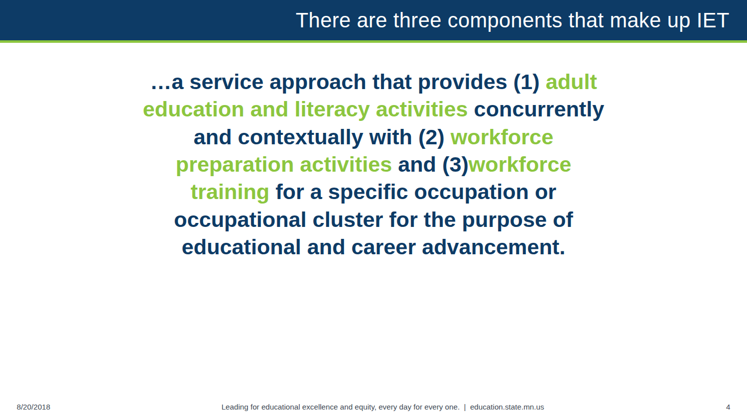There are three components that make up IET
…a service approach that provides (1) adult education and literacy activities concurrently and contextually with (2) workforce preparation activities and (3)workforce training for a specific occupation or occupational cluster for the purpose of educational and career advancement.
8/20/2018
Leading for educational excellence and equity, every day for every one. | education.state.mn.us
4